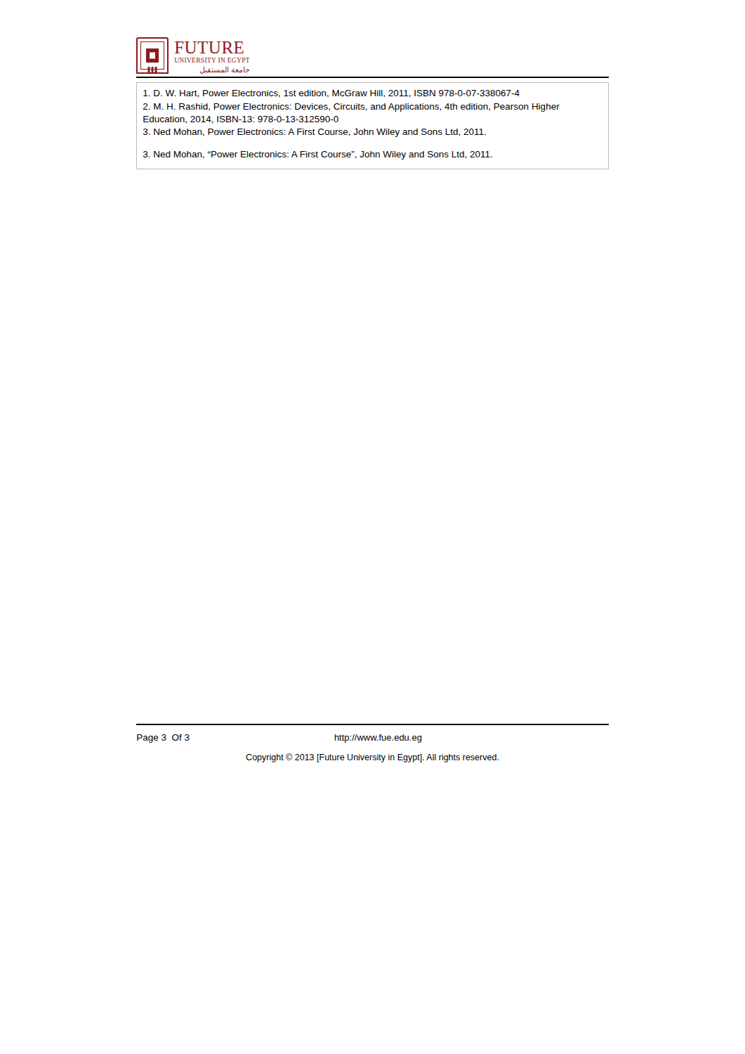FUTURE
UNIVERSITY IN EGYPT
جامعة المستقبل
1. D. W. Hart, Power Electronics, 1st edition, McGraw Hill, 2011, ISBN 978-0-07-338067-4
2. M. H. Rashid, Power Electronics: Devices, Circuits, and Applications, 4th edition, Pearson Higher Education, 2014, ISBN-13: 978-0-13-312590-0
3. Ned Mohan, Power Electronics: A First Course, John Wiley and Sons Ltd, 2011.
3. Ned Mohan, “Power Electronics: A First Course”, John Wiley and Sons Ltd, 2011.
Page 3 Of 3
http://www.fue.edu.eg
Copyright © 2013 [Future University in Egypt]. All rights reserved.